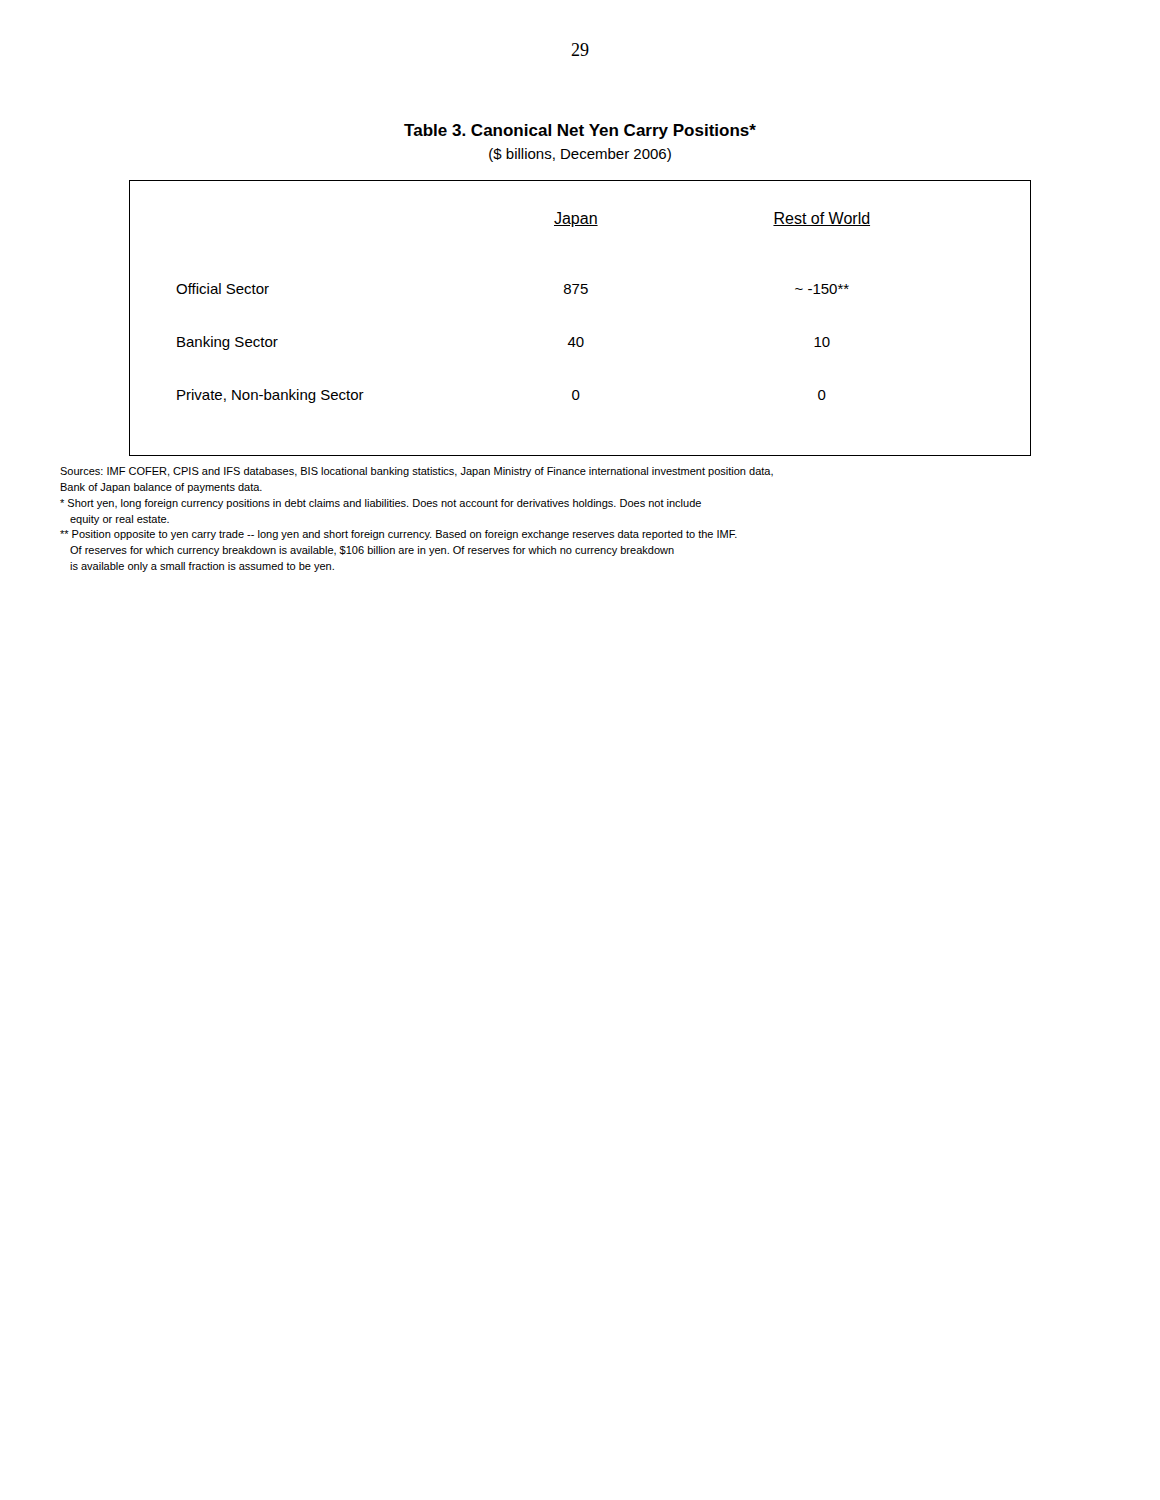29
Table 3. Canonical Net Yen Carry Positions*
($ billions, December 2006)
| | Japan | Rest of World |
| --- | --- | --- |
| Official Sector | 875 | ~ -150** |
| Banking Sector | 40 | 10 |
| Private, Non-banking Sector | 0 | 0 |
Sources: IMF COFER, CPIS and IFS databases, BIS locational banking statistics, Japan Ministry of Finance international investment position data,
Bank of Japan balance of payments data.
* Short yen, long foreign currency positions in debt claims and liabilities. Does not account for derivatives holdings. Does not include
equity or real estate.
** Position opposite to yen carry trade -- long yen and short foreign currency. Based on foreign exchange reserves data reported to the IMF.
Of reserves for which currency breakdown is available, $106 billion are in yen. Of reserves for which no currency breakdown
is available only a small fraction is assumed to be yen.